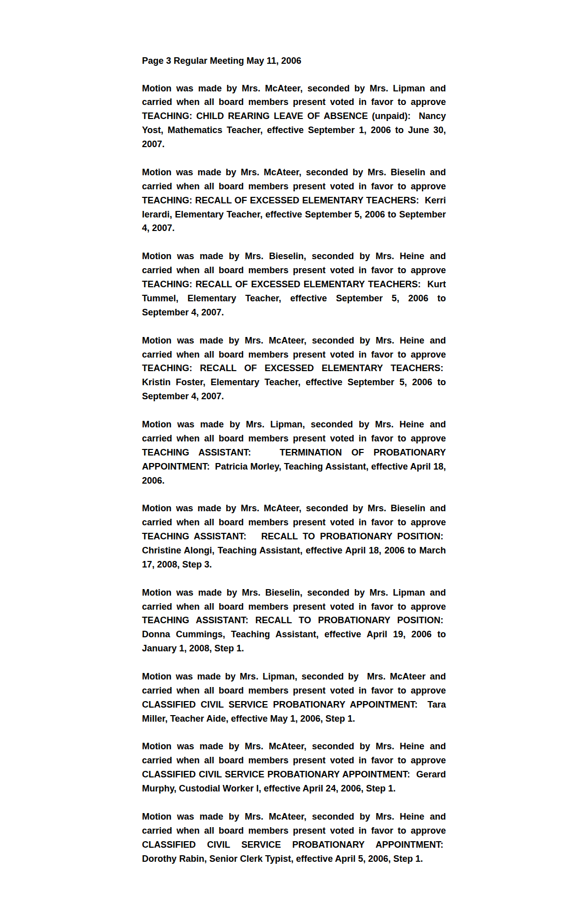Page 3 Regular Meeting May 11, 2006
Motion was made by Mrs. McAteer, seconded by Mrs. Lipman and carried when all board members present voted in favor to approve TEACHING: CHILD REARING LEAVE OF ABSENCE (unpaid): Nancy Yost, Mathematics Teacher, effective September 1, 2006 to June 30, 2007.
Motion was made by Mrs. McAteer, seconded by Mrs. Bieselin and carried when all board members present voted in favor to approve TEACHING: RECALL OF EXCESSED ELEMENTARY TEACHERS: Kerri Ierardi, Elementary Teacher, effective September 5, 2006 to September 4, 2007.
Motion was made by Mrs. Bieselin, seconded by Mrs. Heine and carried when all board members present voted in favor to approve TEACHING: RECALL OF EXCESSED ELEMENTARY TEACHERS: Kurt Tummel, Elementary Teacher, effective September 5, 2006 to September 4, 2007.
Motion was made by Mrs. McAteer, seconded by Mrs. Heine and carried when all board members present voted in favor to approve TEACHING: RECALL OF EXCESSED ELEMENTARY TEACHERS: Kristin Foster, Elementary Teacher, effective September 5, 2006 to September 4, 2007.
Motion was made by Mrs. Lipman, seconded by Mrs. Heine and carried when all board members present voted in favor to approve TEACHING ASSISTANT: TERMINATION OF PROBATIONARY APPOINTMENT: Patricia Morley, Teaching Assistant, effective April 18, 2006.
Motion was made by Mrs. McAteer, seconded by Mrs. Bieselin and carried when all board members present voted in favor to approve TEACHING ASSISTANT: RECALL TO PROBATIONARY POSITION: Christine Alongi, Teaching Assistant, effective April 18, 2006 to March 17, 2008, Step 3.
Motion was made by Mrs. Bieselin, seconded by Mrs. Lipman and carried when all board members present voted in favor to approve TEACHING ASSISTANT: RECALL TO PROBATIONARY POSITION: Donna Cummings, Teaching Assistant, effective April 19, 2006 to January 1, 2008, Step 1.
Motion was made by Mrs. Lipman, seconded by Mrs. McAteer and carried when all board members present voted in favor to approve CLASSIFIED CIVIL SERVICE PROBATIONARY APPOINTMENT: Tara Miller, Teacher Aide, effective May 1, 2006, Step 1.
Motion was made by Mrs. McAteer, seconded by Mrs. Heine and carried when all board members present voted in favor to approve CLASSIFIED CIVIL SERVICE PROBATIONARY APPOINTMENT: Gerard Murphy, Custodial Worker I, effective April 24, 2006, Step 1.
Motion was made by Mrs. McAteer, seconded by Mrs. Heine and carried when all board members present voted in favor to approve CLASSIFIED CIVIL SERVICE PROBATIONARY APPOINTMENT: Dorothy Rabin, Senior Clerk Typist, effective April 5, 2006, Step 1.